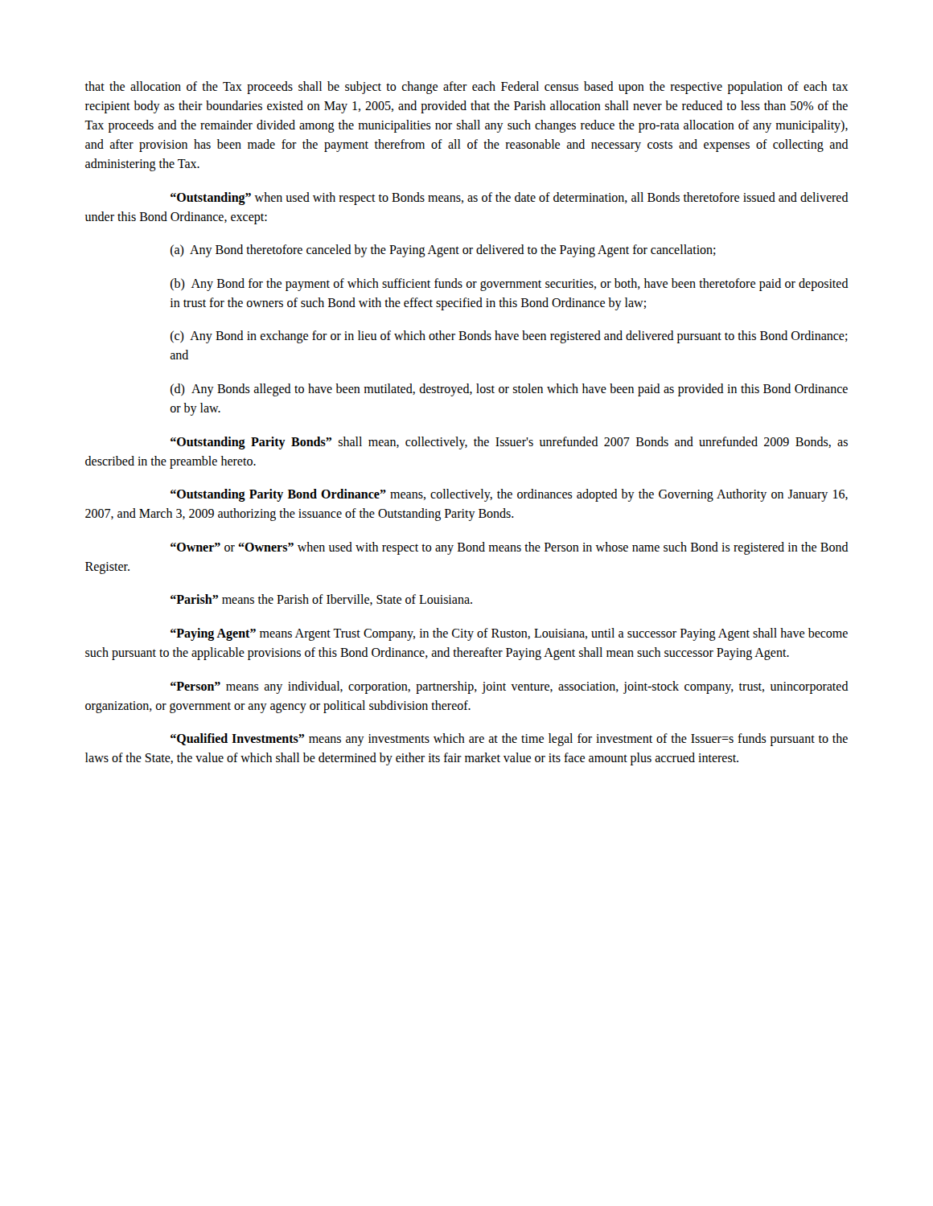that the allocation of the Tax proceeds shall be subject to change after each Federal census based upon the respective population of each tax recipient body as their boundaries existed on May 1, 2005, and provided that the Parish allocation shall never be reduced to less than 50% of the Tax proceeds and the remainder divided among the municipalities nor shall any such changes reduce the pro-rata allocation of any municipality), and after provision has been made for the payment therefrom of all of the reasonable and necessary costs and expenses of collecting and administering the Tax.
“Outstanding” when used with respect to Bonds means, as of the date of determination, all Bonds theretofore issued and delivered under this Bond Ordinance, except:
(a) Any Bond theretofore canceled by the Paying Agent or delivered to the Paying Agent for cancellation;
(b) Any Bond for the payment of which sufficient funds or government securities, or both, have been theretofore paid or deposited in trust for the owners of such Bond with the effect specified in this Bond Ordinance by law;
(c) Any Bond in exchange for or in lieu of which other Bonds have been registered and delivered pursuant to this Bond Ordinance; and
(d) Any Bonds alleged to have been mutilated, destroyed, lost or stolen which have been paid as provided in this Bond Ordinance or by law.
“Outstanding Parity Bonds” shall mean, collectively, the Issuer's unrefunded 2007 Bonds and unrefunded 2009 Bonds, as described in the preamble hereto.
“Outstanding Parity Bond Ordinance” means, collectively, the ordinances adopted by the Governing Authority on January 16, 2007, and March 3, 2009 authorizing the issuance of the Outstanding Parity Bonds.
“Owner” or “Owners” when used with respect to any Bond means the Person in whose name such Bond is registered in the Bond Register.
“Parish” means the Parish of Iberville, State of Louisiana.
“Paying Agent” means Argent Trust Company, in the City of Ruston, Louisiana, until a successor Paying Agent shall have become such pursuant to the applicable provisions of this Bond Ordinance, and thereafter Paying Agent shall mean such successor Paying Agent.
“Person” means any individual, corporation, partnership, joint venture, association, joint-stock company, trust, unincorporated organization, or government or any agency or political subdivision thereof.
“Qualified Investments” means any investments which are at the time legal for investment of the Issuer=s funds pursuant to the laws of the State, the value of which shall be determined by either its fair market value or its face amount plus accrued interest.